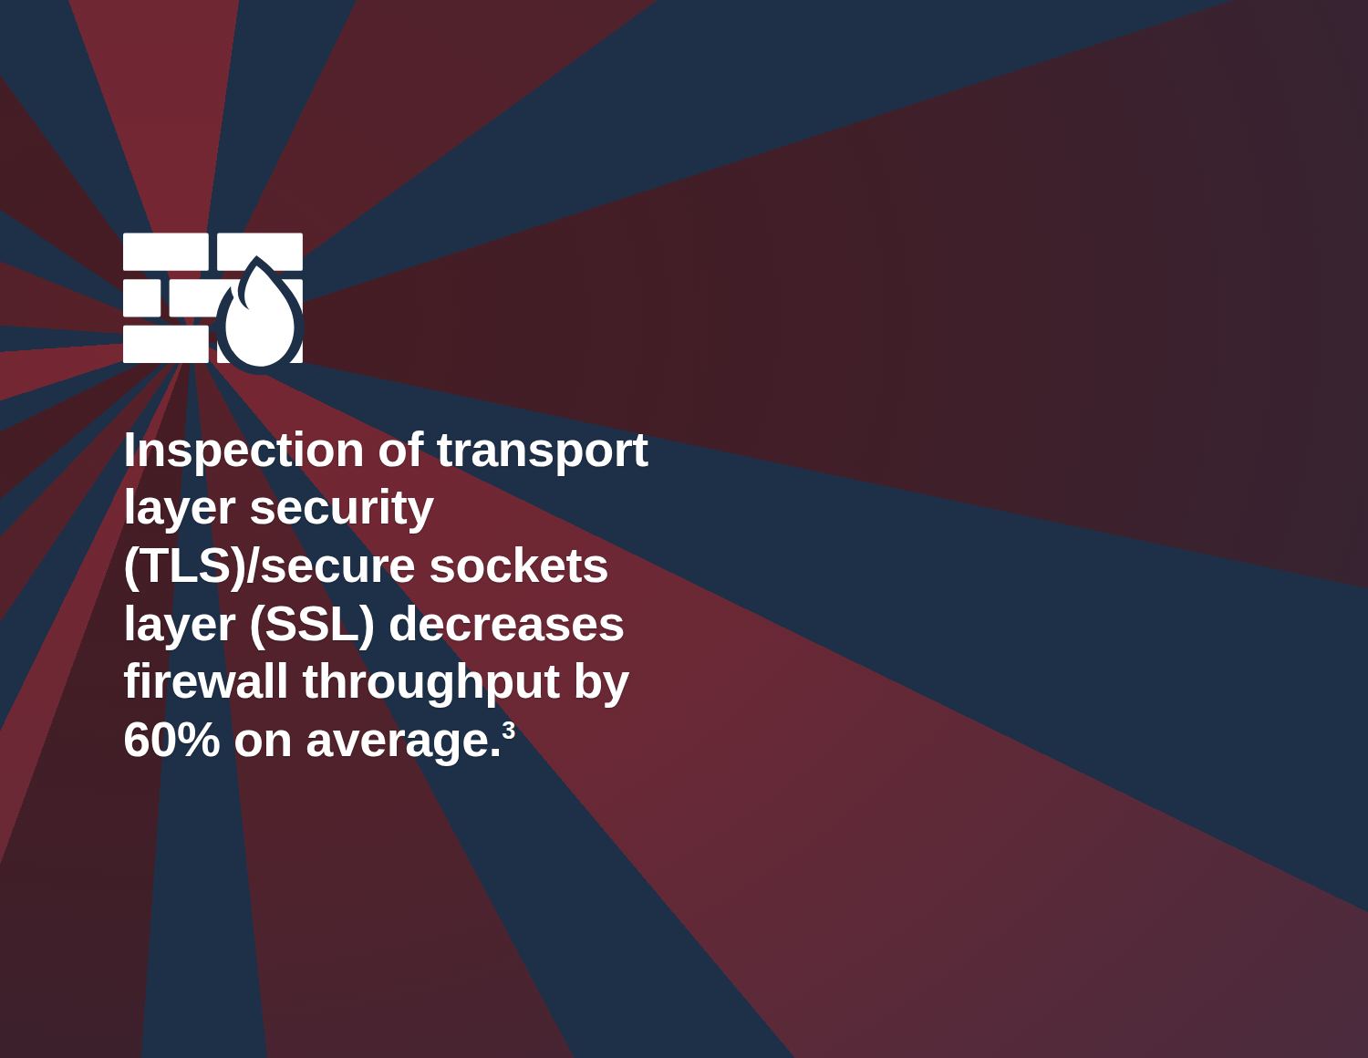Inspection of transport layer security (TLS)/secure sockets layer (SSL) decreases firewall throughput by 60% on average.3